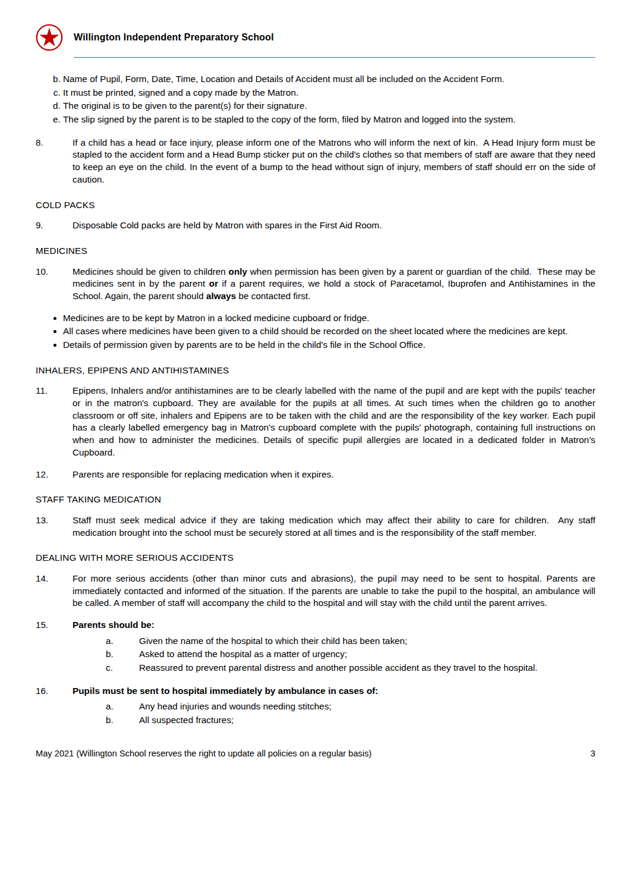Willington Independent Preparatory School
Name of Pupil, Form, Date, Time, Location and Details of Accident must all be included on the Accident Form.
It must be printed, signed and a copy made by the Matron.
The original is to be given to the parent(s) for their signature.
The slip signed by the parent is to be stapled to the copy of the form, filed by Matron and logged into the system.
8.
If a child has a head or face injury, please inform one of the Matrons who will inform the next of kin. A Head Injury form must be stapled to the accident form and a Head Bump sticker put on the child's clothes so that members of staff are aware that they need to keep an eye on the child. In the event of a bump to the head without sign of injury, members of staff should err on the side of caution.
Cold Packs
9.
Disposable Cold packs are held by Matron with spares in the First Aid Room.
Medicines
10.
Medicines should be given to children only when permission has been given by a parent or guardian of the child. These may be medicines sent in by the parent or if a parent requires, we hold a stock of Paracetamol, Ibuprofen and Antihistamines in the School. Again, the parent should always be contacted first.
Medicines are to be kept by Matron in a locked medicine cupboard or fridge.
All cases where medicines have been given to a child should be recorded on the sheet located where the medicines are kept.
Details of permission given by parents are to be held in the child's file in the School Office.
Inhalers, Epipens and Antihistamines
11.
Epipens, Inhalers and/or antihistamines are to be clearly labelled with the name of the pupil and are kept with the pupils' teacher or in the matron's cupboard. They are available for the pupils at all times. At such times when the children go to another classroom or off site, inhalers and Epipens are to be taken with the child and are the responsibility of the key worker. Each pupil has a clearly labelled emergency bag in Matron's cupboard complete with the pupils' photograph, containing full instructions on when and how to administer the medicines. Details of specific pupil allergies are located in a dedicated folder in Matron's Cupboard.
12.
Parents are responsible for replacing medication when it expires.
Staff Taking Medication
13.
Staff must seek medical advice if they are taking medication which may affect their ability to care for children. Any staff medication brought into the school must be securely stored at all times and is the responsibility of the staff member.
Dealing with More Serious Accidents
14.
For more serious accidents (other than minor cuts and abrasions), the pupil may need to be sent to hospital. Parents are immediately contacted and informed of the situation. If the parents are unable to take the pupil to the hospital, an ambulance will be called. A member of staff will accompany the child to the hospital and will stay with the child until the parent arrives.
15.
Parents should be:
a. Given the name of the hospital to which their child has been taken;
b. Asked to attend the hospital as a matter of urgency;
c. Reassured to prevent parental distress and another possible accident as they travel to the hospital.
16.
Pupils must be sent to hospital immediately by ambulance in cases of:
a. Any head injuries and wounds needing stitches;
b. All suspected fractures;
May 2021 (Willington School reserves the right to update all policies on a regular basis)
3